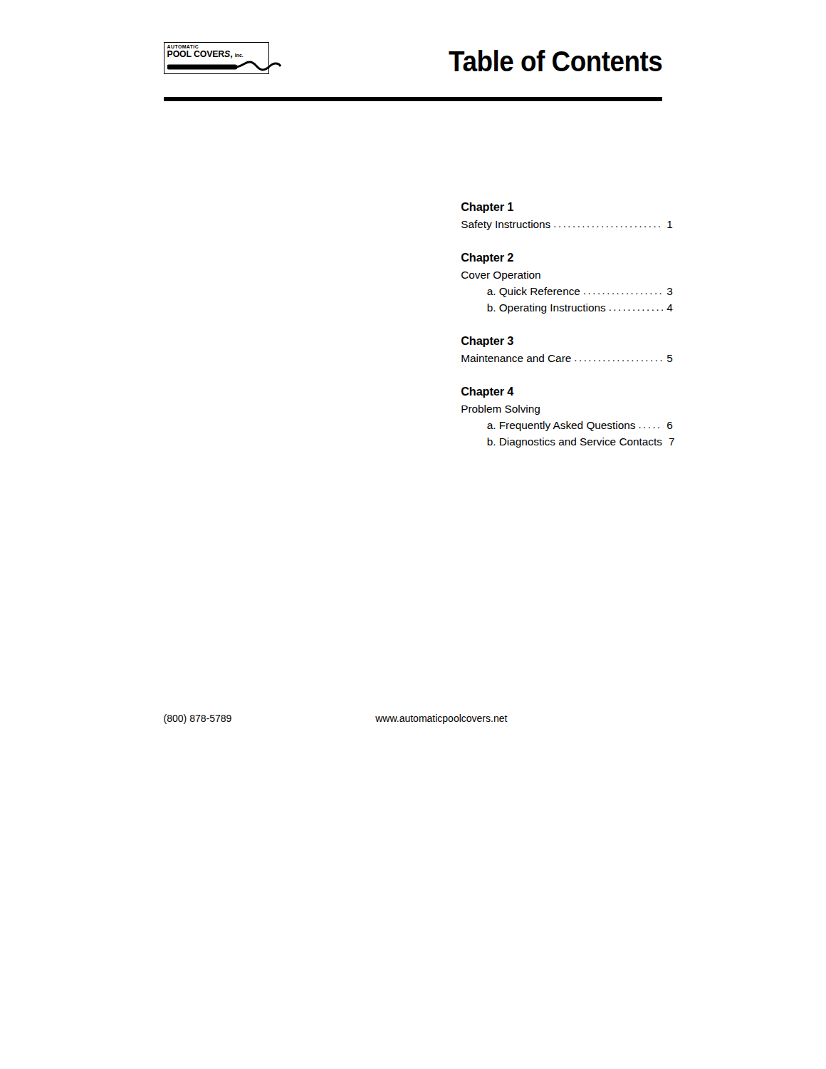AUTOMATIC
POOL COVERS, Inc.
Table of Contents
Chapter 1
Safety Instructions ............................... 1
Chapter 2
Cover Operation
a. Quick Reference ......................... 3
b. Operating Instructions ..................... 4
Chapter 3
Maintenance and Care .......................... 5
Chapter 4
Problem Solving
a. Frequently Asked Questions ................. 6
b. Diagnostics and Service Contacts ............. 7
(800) 878-5789
www.automaticpoolcovers.net